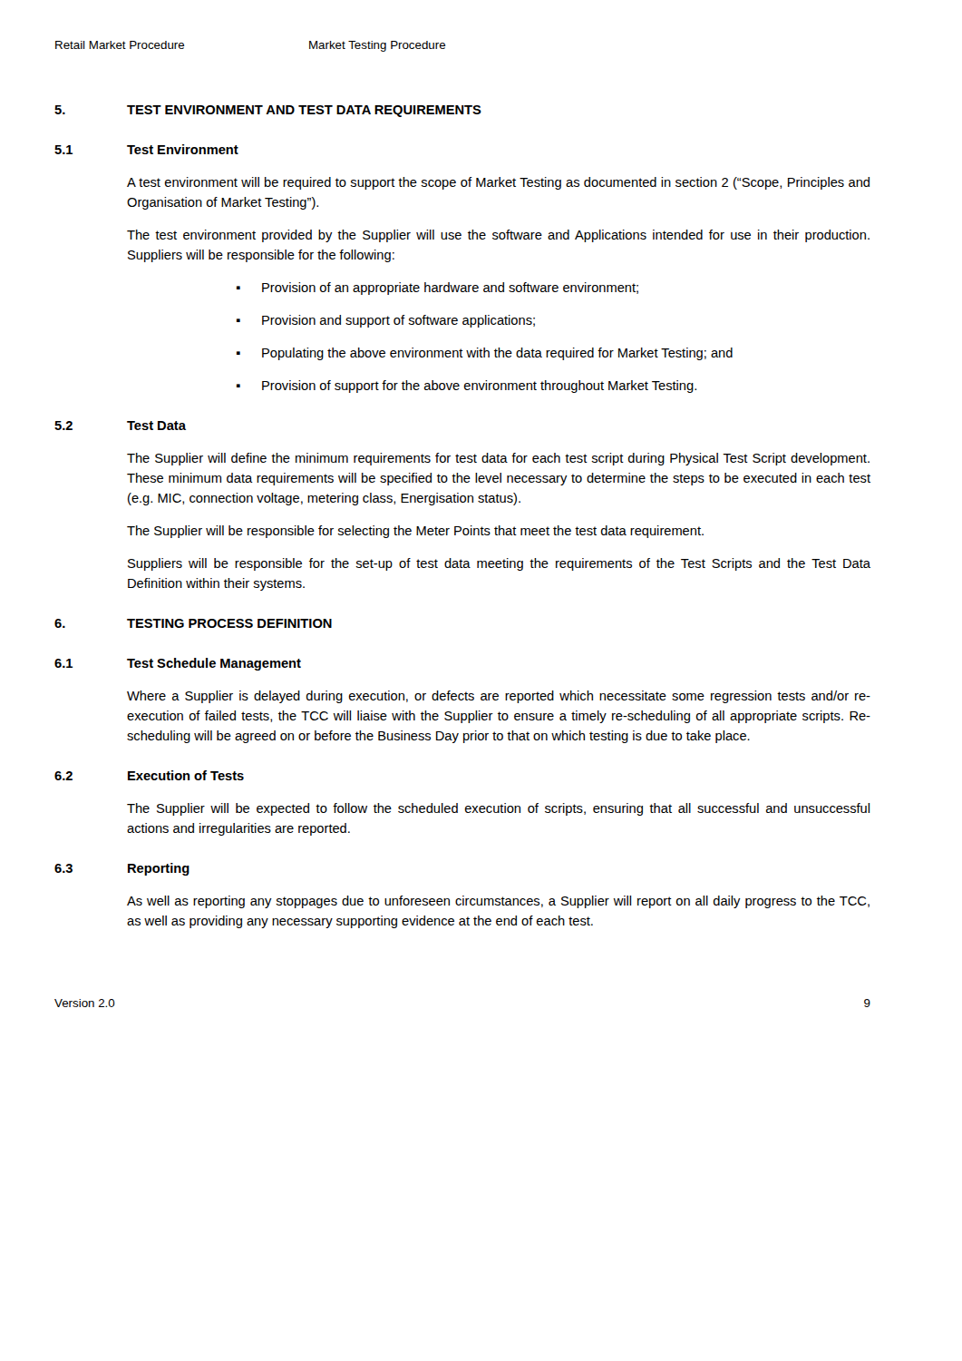Retail Market Procedure
Market Testing Procedure
5.
TEST ENVIRONMENT AND TEST DATA REQUIREMENTS
5.1
Test Environment
A test environment will be required to support the scope of Market Testing as documented in section 2 (“Scope, Principles and Organisation of Market Testing”).
The test environment provided by the Supplier will use the software and Applications intended for use in their production. Suppliers will be responsible for the following:
Provision of an appropriate hardware and software environment;
Provision and support of software applications;
Populating the above environment with the data required for Market Testing; and
Provision of support for the above environment throughout Market Testing.
5.2
Test Data
The Supplier will define the minimum requirements for test data for each test script during Physical Test Script development. These minimum data requirements will be specified to the level necessary to determine the steps to be executed in each test (e.g. MIC, connection voltage, metering class, Energisation status).
The Supplier will be responsible for selecting the Meter Points that meet the test data requirement.
Suppliers will be responsible for the set-up of test data meeting the requirements of the Test Scripts and the Test Data Definition within their systems.
6.
TESTING PROCESS DEFINITION
6.1
Test Schedule Management
Where a Supplier is delayed during execution, or defects are reported which necessitate some regression tests and/or re-execution of failed tests, the TCC will liaise with the Supplier to ensure a timely re-scheduling of all appropriate scripts. Re-scheduling will be agreed on or before the Business Day prior to that on which testing is due to take place.
6.2
Execution of Tests
The Supplier will be expected to follow the scheduled execution of scripts, ensuring that all successful and unsuccessful actions and irregularities are reported.
6.3
Reporting
As well as reporting any stoppages due to unforeseen circumstances, a Supplier will report on all daily progress to the TCC, as well as providing any necessary supporting evidence at the end of each test.
Version 2.0
9